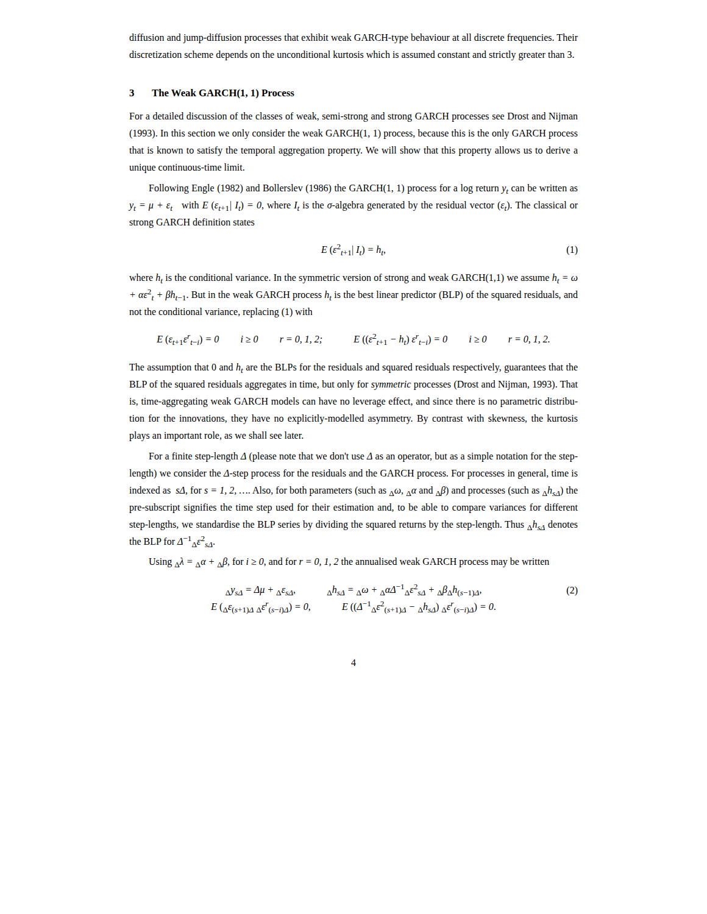diffusion and jump-diffusion processes that exhibit weak GARCH-type behaviour at all discrete frequencies. Their discretization scheme depends on the unconditional kurtosis which is assumed constant and strictly greater than 3.
3 The Weak GARCH(1, 1) Process
For a detailed discussion of the classes of weak, semi-strong and strong GARCH processes see Drost and Nijman (1993). In this section we only consider the weak GARCH(1, 1) process, because this is the only GARCH process that is known to satisfy the temporal aggregation property. We will show that this property allows us to derive a unique continuous-time limit.
Following Engle (1982) and Bollerslev (1986) the GARCH(1, 1) process for a log return yt can be written as yt = μ + εt with E (εt+1| It) = 0, where It is the σ-algebra generated by the residual vector (εt). The classical or strong GARCH definition states
E (ε2t+1| It) = ht, (1)
where ht is the conditional variance. In the symmetric version of strong and weak GARCH(1,1) we assume ht = ω + αε2t + βht−1. But in the weak GARCH process ht is the best linear predictor (BLP) of the squared residuals, and not the conditional variance, replacing (1) with
E (εt+1εrt−i) = 0 i ≥ 0 r = 0, 1, 2; E ((ε2t+1 − ht) εrt−i) = 0 i ≥ 0 r = 0, 1, 2.
The assumption that 0 and ht are the BLPs for the residuals and squared residuals respectively, guarantees that the BLP of the squared residuals aggregates in time, but only for symmetric processes (Drost and Nijman, 1993). That is, time-aggregating weak GARCH models can have no leverage effect, and since there is no parametric distribution for the innovations, they have no explicitly-modelled asymmetry. By contrast with skewness, the kurtosis plays an important role, as we shall see later.
For a finite step-length Δ (please note that we don't use Δ as an operator, but as a simple notation for the step-length) we consider the Δ-step process for the residuals and the GARCH process. For processes in general, time is indexed as sΔ, for s = 1, 2, …. Also, for both parameters (such as Δω, Δα and Δβ) and processes (such as ΔhsΔ) the pre-subscript signifies the time step used for their estimation and, to be able to compare variances for different step-lengths, we standardise the BLP series by dividing the squared returns by the step-length. Thus ΔhsΔ denotes the BLP for Δ−1Δε2sΔ.
Using Δλ = Δα + Δβ, for i ≥ 0, and for r = 0, 1, 2 the annualised weak GARCH process may be written
ΔysΔ = Δμ + ΔεsΔ,ΔhsΔ = Δω + ΔαΔ−1Δε2sΔ + ΔβΔh(s−1)Δ, (2)
E (Δε(s+1)Δ Δεr(s−i)Δ) = 0, E ((Δ−1Δε2(s+1)Δ − ΔhsΔ) Δεr(s−i)Δ) = 0.
4